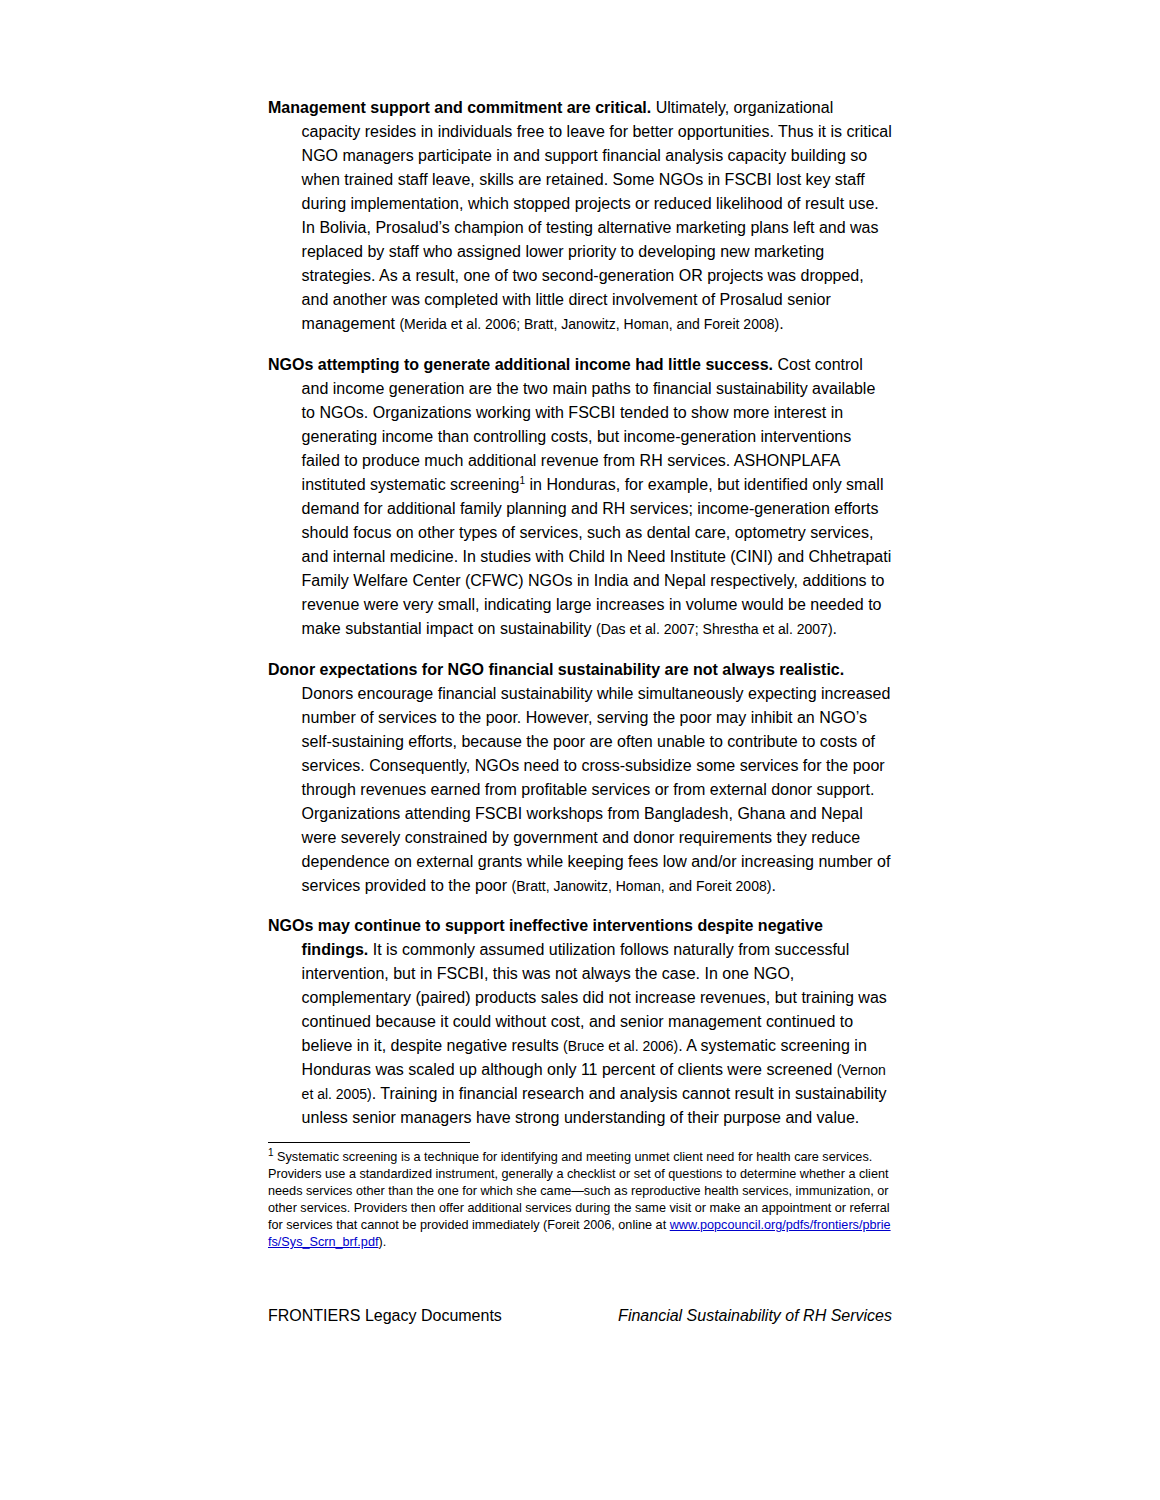Management support and commitment are critical. Ultimately, organizational capacity resides in individuals free to leave for better opportunities. Thus it is critical NGO managers participate in and support financial analysis capacity building so when trained staff leave, skills are retained. Some NGOs in FSCBI lost key staff during implementation, which stopped projects or reduced likelihood of result use. In Bolivia, Prosalud’s champion of testing alternative marketing plans left and was replaced by staff who assigned lower priority to developing new marketing strategies. As a result, one of two second-generation OR projects was dropped, and another was completed with little direct involvement of Prosalud senior management (Merida et al. 2006; Bratt, Janowitz, Homan, and Foreit 2008).
NGOs attempting to generate additional income had little success. Cost control and income generation are the two main paths to financial sustainability available to NGOs. Organizations working with FSCBI tended to show more interest in generating income than controlling costs, but income-generation interventions failed to produce much additional revenue from RH services. ASHONPLAFA instituted systematic screening1 in Honduras, for example, but identified only small demand for additional family planning and RH services; income-generation efforts should focus on other types of services, such as dental care, optometry services, and internal medicine. In studies with Child In Need Institute (CINI) and Chhetrapati Family Welfare Center (CFWC) NGOs in India and Nepal respectively, additions to revenue were very small, indicating large increases in volume would be needed to make substantial impact on sustainability (Das et al. 2007; Shrestha et al. 2007).
Donor expectations for NGO financial sustainability are not always realistic. Donors encourage financial sustainability while simultaneously expecting increased number of services to the poor. However, serving the poor may inhibit an NGO’s self-sustaining efforts, because the poor are often unable to contribute to costs of services. Consequently, NGOs need to cross-subsidize some services for the poor through revenues earned from profitable services or from external donor support. Organizations attending FSCBI workshops from Bangladesh, Ghana and Nepal were severely constrained by government and donor requirements they reduce dependence on external grants while keeping fees low and/or increasing number of services provided to the poor (Bratt, Janowitz, Homan, and Foreit 2008).
NGOs may continue to support ineffective interventions despite negative findings. It is commonly assumed utilization follows naturally from successful intervention, but in FSCBI, this was not always the case. In one NGO, complementary (paired) products sales did not increase revenues, but training was continued because it could without cost, and senior management continued to believe in it, despite negative results (Bruce et al. 2006). A systematic screening in Honduras was scaled up although only 11 percent of clients were screened (Vernon et al. 2005). Training in financial research and analysis cannot result in sustainability unless senior managers have strong understanding of their purpose and value.
1 Systematic screening is a technique for identifying and meeting unmet client need for health care services. Providers use a standardized instrument, generally a checklist or set of questions to determine whether a client needs services other than the one for which she came—such as reproductive health services, immunization, or other services. Providers then offer additional services during the same visit or make an appointment or referral for services that cannot be provided immediately (Foreit 2006, online at www.popcouncil.org/pdfs/frontiers/pbriefs/Sys_Scrn_brf.pdf).
FRONTIERS Legacy Documents
Financial Sustainability of RH Services